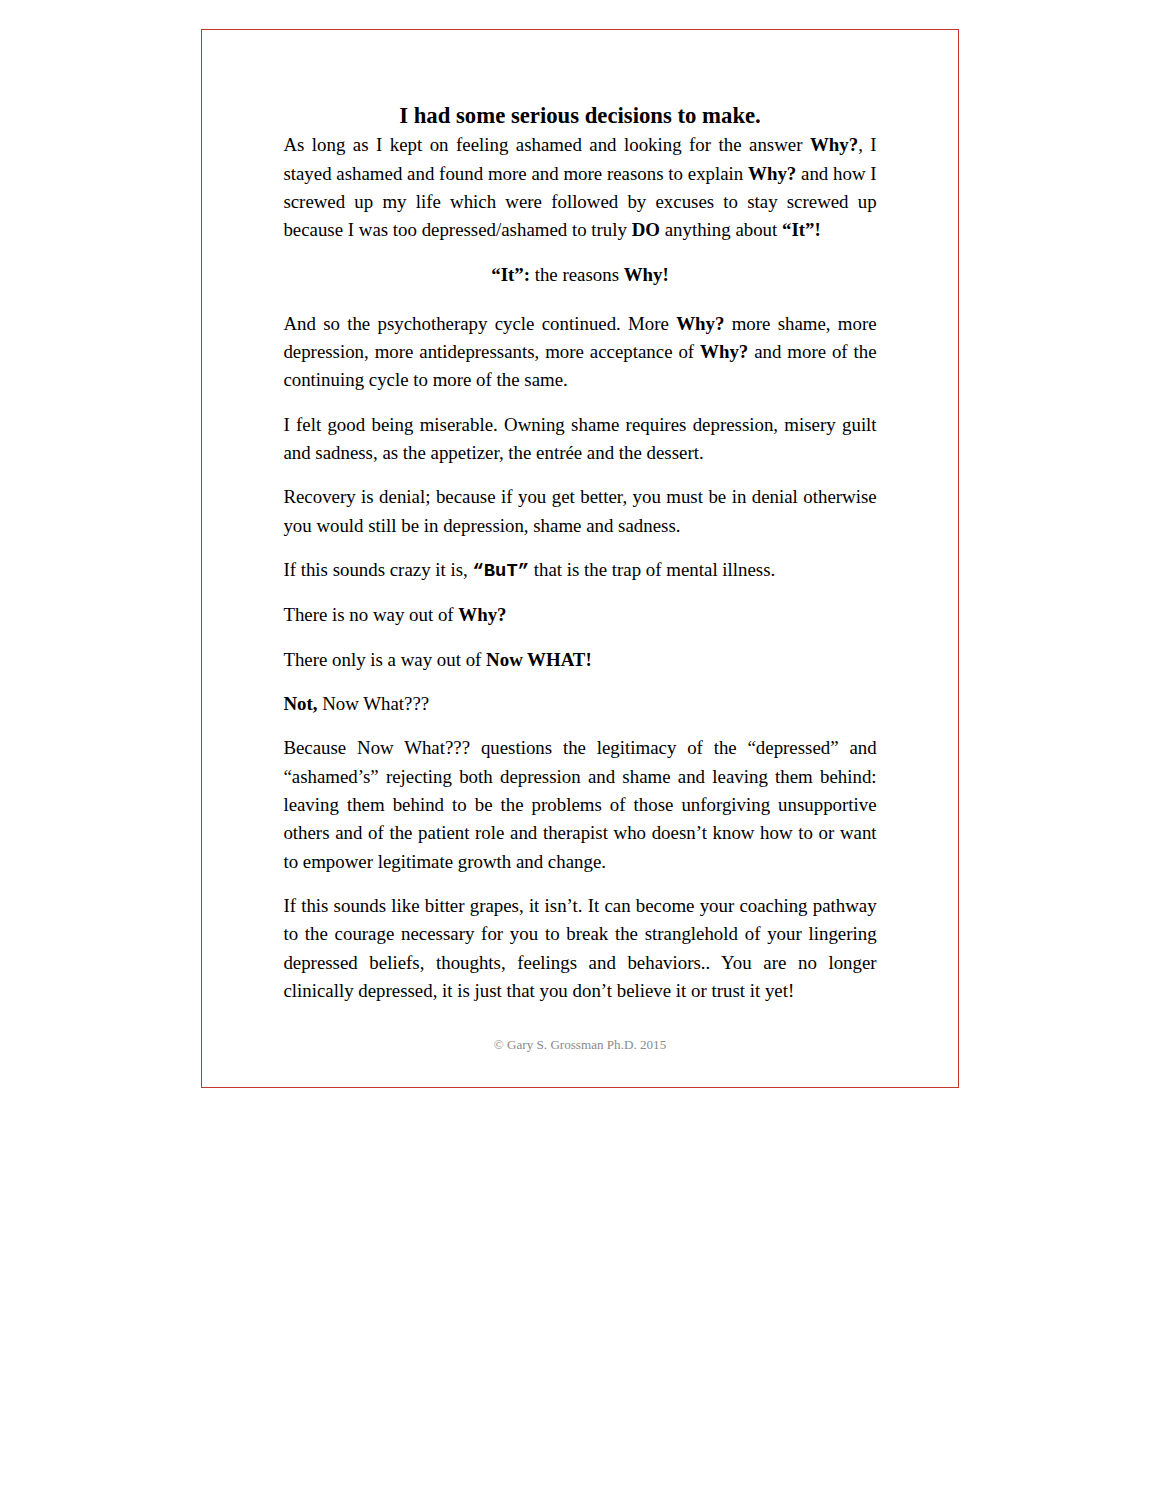I had some serious decisions to make.
As long as I kept on feeling ashamed and looking for the answer Why?, I stayed ashamed and found more and more reasons to explain Why? and how I screwed up my life which were followed by excuses to stay screwed up because I was too depressed/ashamed to truly DO anything about “It”!
“It”: the reasons Why!
And so the psychotherapy cycle continued. More Why? more shame, more depression, more antidepressants, more acceptance of Why? and more of the continuing cycle to more of the same.
I felt good being miserable. Owning shame requires depression, misery guilt and sadness, as the appetizer, the entrée and the dessert.
Recovery is denial; because if you get better, you must be in denial otherwise you would still be in depression, shame and sadness.
If this sounds crazy it is, “BuT” that is the trap of mental illness.
There is no way out of Why?
There only is a way out of Now WHAT!
Not, Now What???
Because Now What??? questions the legitimacy of the “depressed” and “ashamed’s” rejecting both depression and shame and leaving them behind: leaving them behind to be the problems of those unforgiving unsupportive others and of the patient role and therapist who doesn’t know how to or want to empower legitimate growth and change.
If this sounds like bitter grapes, it isn’t. It can become your coaching pathway to the courage necessary for you to break the stranglehold of your lingering depressed beliefs, thoughts, feelings and behaviors.. You are no longer clinically depressed, it is just that you don’t believe it or trust it yet!
© Gary S. Grossman Ph.D. 2015